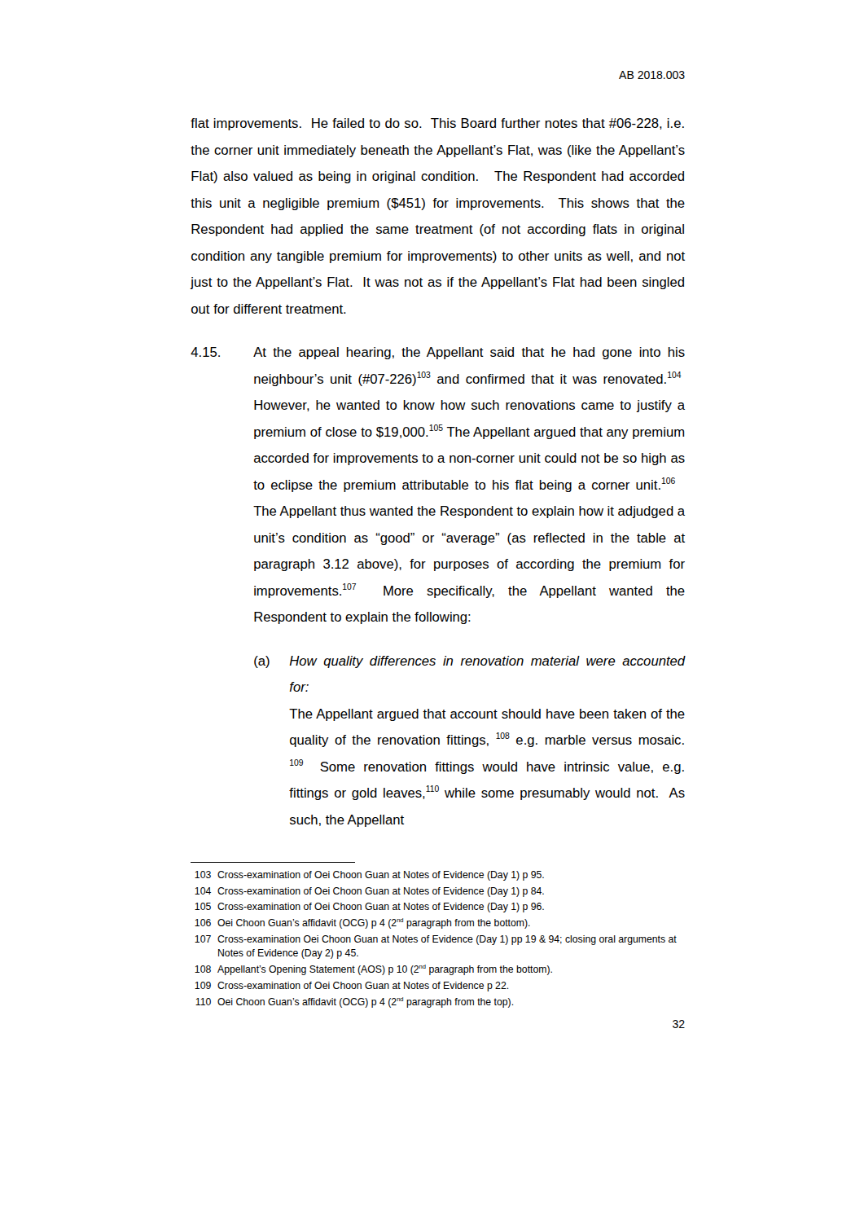AB 2018.003
flat improvements. He failed to do so. This Board further notes that #06-228, i.e. the corner unit immediately beneath the Appellant’s Flat, was (like the Appellant’s Flat) also valued as being in original condition. The Respondent had accorded this unit a negligible premium ($451) for improvements. This shows that the Respondent had applied the same treatment (of not according flats in original condition any tangible premium for improvements) to other units as well, and not just to the Appellant’s Flat. It was not as if the Appellant’s Flat had been singled out for different treatment.
4.15.
At the appeal hearing, the Appellant said that he had gone into his neighbour’s unit (#07-226)103 and confirmed that it was renovated.104 However, he wanted to know how such renovations came to justify a premium of close to $19,000.105 The Appellant argued that any premium accorded for improvements to a non-corner unit could not be so high as to eclipse the premium attributable to his flat being a corner unit.106 The Appellant thus wanted the Respondent to explain how it adjudged a unit’s condition as “good” or “average” (as reflected in the table at paragraph 3.12 above), for purposes of according the premium for improvements.107 More specifically, the Appellant wanted the Respondent to explain the following:
(a)
How quality differences in renovation material were accounted for:
The Appellant argued that account should have been taken of the quality of the renovation fittings, 108 e.g. marble versus mosaic. 109 Some renovation fittings would have intrinsic value, e.g. fittings or gold leaves,110 while some presumably would not. As such, the Appellant
103
Cross-examination of Oei Choon Guan at Notes of Evidence (Day 1) p 95.
104
Cross-examination of Oei Choon Guan at Notes of Evidence (Day 1) p 84.
105
Cross-examination of Oei Choon Guan at Notes of Evidence (Day 1) p 96.
106
Oei Choon Guan’s affidavit (OCG) p 4 (2nd paragraph from the bottom).
107
Cross-examination Oei Choon Guan at Notes of Evidence (Day 1) pp 19 & 94; closing oral arguments at Notes of Evidence (Day 2) p 45.
108
Appellant’s Opening Statement (AOS) p 10 (2nd paragraph from the bottom).
109
Cross-examination of Oei Choon Guan at Notes of Evidence p 22.
110
Oei Choon Guan’s affidavit (OCG) p 4 (2nd paragraph from the top).
32